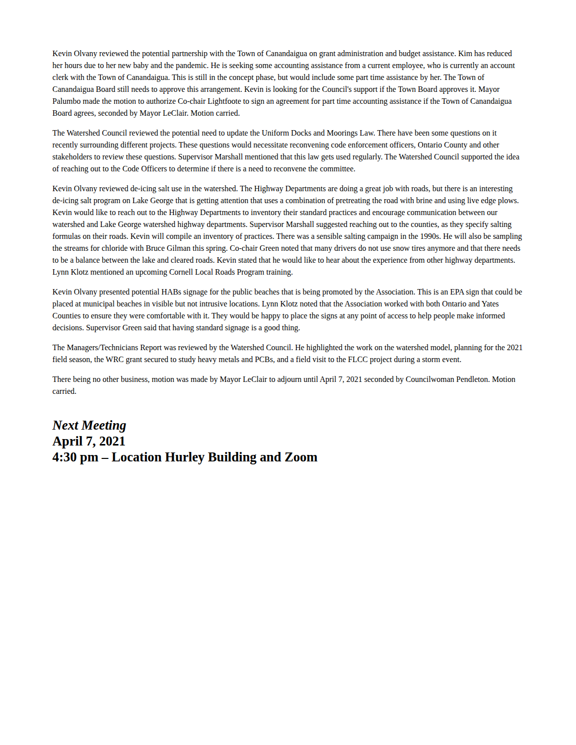Kevin Olvany reviewed the potential partnership with the Town of Canandaigua on grant administration and budget assistance. Kim has reduced her hours due to her new baby and the pandemic. He is seeking some accounting assistance from a current employee, who is currently an account clerk with the Town of Canandaigua. This is still in the concept phase, but would include some part time assistance by her. The Town of Canandaigua Board still needs to approve this arrangement. Kevin is looking for the Council's support if the Town Board approves it. Mayor Palumbo made the motion to authorize Co-chair Lightfoote to sign an agreement for part time accounting assistance if the Town of Canandaigua Board agrees, seconded by Mayor LeClair. Motion carried.
The Watershed Council reviewed the potential need to update the Uniform Docks and Moorings Law. There have been some questions on it recently surrounding different projects. These questions would necessitate reconvening code enforcement officers, Ontario County and other stakeholders to review these questions. Supervisor Marshall mentioned that this law gets used regularly. The Watershed Council supported the idea of reaching out to the Code Officers to determine if there is a need to reconvene the committee.
Kevin Olvany reviewed de-icing salt use in the watershed. The Highway Departments are doing a great job with roads, but there is an interesting de-icing salt program on Lake George that is getting attention that uses a combination of pretreating the road with brine and using live edge plows. Kevin would like to reach out to the Highway Departments to inventory their standard practices and encourage communication between our watershed and Lake George watershed highway departments. Supervisor Marshall suggested reaching out to the counties, as they specify salting formulas on their roads. Kevin will compile an inventory of practices. There was a sensible salting campaign in the 1990s. He will also be sampling the streams for chloride with Bruce Gilman this spring. Co-chair Green noted that many drivers do not use snow tires anymore and that there needs to be a balance between the lake and cleared roads. Kevin stated that he would like to hear about the experience from other highway departments. Lynn Klotz mentioned an upcoming Cornell Local Roads Program training.
Kevin Olvany presented potential HABs signage for the public beaches that is being promoted by the Association. This is an EPA sign that could be placed at municipal beaches in visible but not intrusive locations. Lynn Klotz noted that the Association worked with both Ontario and Yates Counties to ensure they were comfortable with it. They would be happy to place the signs at any point of access to help people make informed decisions. Supervisor Green said that having standard signage is a good thing.
The Managers/Technicians Report was reviewed by the Watershed Council. He highlighted the work on the watershed model, planning for the 2021 field season, the WRC grant secured to study heavy metals and PCBs, and a field visit to the FLCC project during a storm event.
There being no other business, motion was made by Mayor LeClair to adjourn until April 7, 2021 seconded by Councilwoman Pendleton. Motion carried.
Next Meeting
April 7, 2021
4:30 pm – Location Hurley Building and Zoom